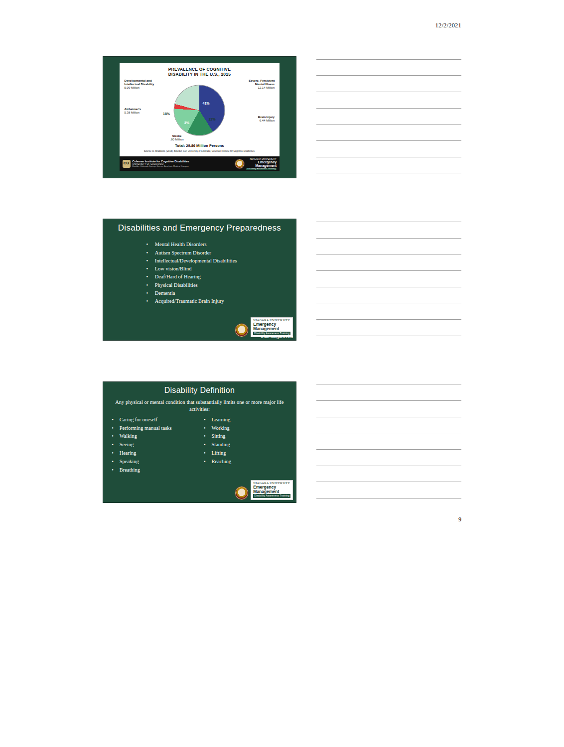12/2/2021
PREVALENCE OF COGNITIVE
DISABILITY IN THE U.S., 2015
Developmental and
Intellectual Disability
5.09 Million
Alzheimer's
5.38 Million
Stroke
.80 Million
Severe, Persistent
Mental Illness
12.14 Million
Brain Injury
6.44 Million
41%
17%
18%
3%
22%
Total: 29.86 Million Persons
Source: D. Braddock. (2015). Boulder, CO: University of Colorado, Coleman Institute for Cognitive Disabilities.
CU
Coleman Institute for Cognitive Disabilities
UNIVERSITY OF COLORADO
Boulder Colorado Springs Denver Anschutz Medical Campus
NIAGARA UNIVERSITY
Emergency
Management
Disability Awareness Training
Disabilities and Emergency Preparedness
Mental Health Disorders
Autism Spectrum Disorder
Intellectual/Developmental Disabilities
Low vision/Blind
Deaf/Hard of Hearing
Physical Disabilities
Dementia
Acquired/Traumatic Brain Injury
NIAGARA UNIVERSITY Emergency
Management Disability Awareness Training
frdat.niagara.edu
Disability Definition
Any physical or mental condition that substantially limits one or more major life activities:
Caring for oneself
Performing manual tasks
Walking
Seeing
Hearing
Speaking
Breathing
Learning
Working
Sitting
Standing
Lifting
Reaching
NIAGARA UNIVERSITY Emergency
Management Disability Awareness Training
9